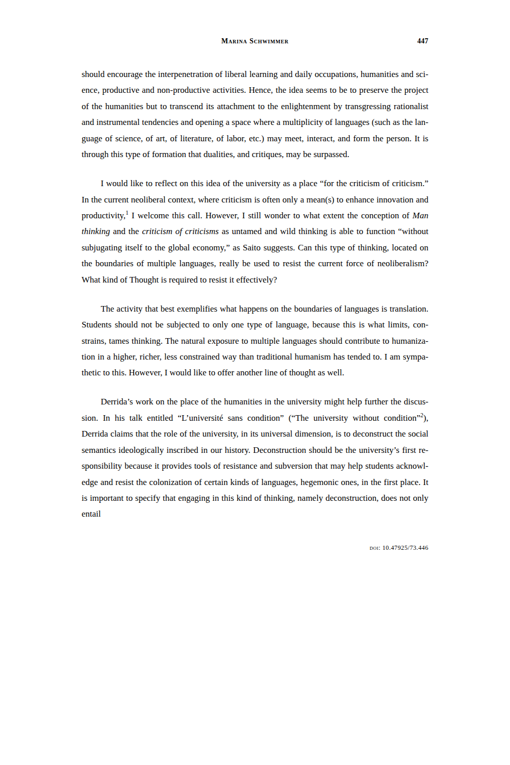Marina Schwimmer 447
should encourage the interpenetration of liberal learning and daily occupations, humanities and science, productive and non-productive activities. Hence, the idea seems to be to preserve the project of the humanities but to transcend its attachment to the enlightenment by transgressing rationalist and instrumental tendencies and opening a space where a multiplicity of languages (such as the language of science, of art, of literature, of labor, etc.) may meet, interact, and form the person. It is through this type of formation that dualities, and critiques, may be surpassed.
I would like to reflect on this idea of the university as a place “for the criticism of criticism.” In the current neoliberal context, where criticism is often only a mean(s) to enhance innovation and productivity,1 I welcome this call. However, I still wonder to what extent the conception of Man thinking and the criticism of criticisms as untamed and wild thinking is able to function “without subjugating itself to the global economy,” as Saito suggests. Can this type of thinking, located on the boundaries of multiple languages, really be used to resist the current force of neoliberalism? What kind of Thought is required to resist it effectively?
The activity that best exemplifies what happens on the boundaries of languages is translation. Students should not be subjected to only one type of language, because this is what limits, constrains, tames thinking. The natural exposure to multiple languages should contribute to humanization in a higher, richer, less constrained way than traditional humanism has tended to. I am sympathetic to this. However, I would like to offer another line of thought as well.
Derrida’s work on the place of the humanities in the university might help further the discussion. In his talk entitled “L’université sans condition” (“The university without condition”2), Derrida claims that the role of the university, in its universal dimension, is to deconstruct the social semantics ideologically inscribed in our history. Deconstruction should be the university’s first responsibility because it provides tools of resistance and subversion that may help students acknowledge and resist the colonization of certain kinds of languages, hegemonic ones, in the first place. It is important to specify that engaging in this kind of thinking, namely deconstruction, does not only entail
doi: 10.47925/73.446